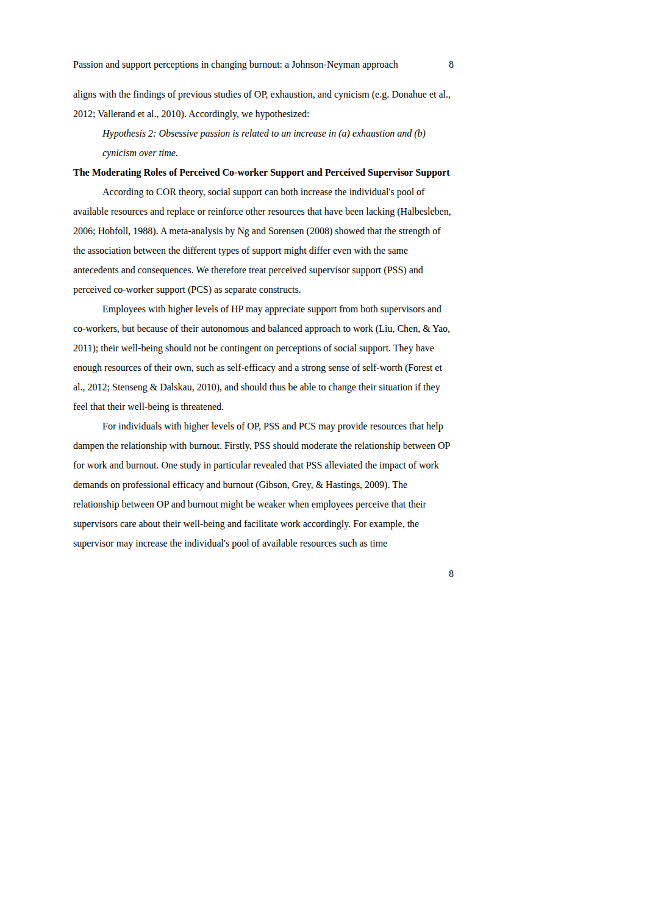Passion and support perceptions in changing burnout: a Johnson-Neyman approach 8
aligns with the findings of previous studies of OP, exhaustion, and cynicism (e.g. Donahue et al., 2012; Vallerand et al., 2010). Accordingly, we hypothesized:
Hypothesis 2: Obsessive passion is related to an increase in (a) exhaustion and (b) cynicism over time.
The Moderating Roles of Perceived Co-worker Support and Perceived Supervisor Support
According to COR theory, social support can both increase the individual's pool of available resources and replace or reinforce other resources that have been lacking (Halbesleben, 2006; Hobfoll, 1988). A meta-analysis by Ng and Sorensen (2008) showed that the strength of the association between the different types of support might differ even with the same antecedents and consequences. We therefore treat perceived supervisor support (PSS) and perceived co-worker support (PCS) as separate constructs.
Employees with higher levels of HP may appreciate support from both supervisors and co-workers, but because of their autonomous and balanced approach to work (Liu, Chen, & Yao, 2011); their well-being should not be contingent on perceptions of social support. They have enough resources of their own, such as self-efficacy and a strong sense of self-worth (Forest et al., 2012; Stenseng & Dalskau, 2010), and should thus be able to change their situation if they feel that their well-being is threatened.
For individuals with higher levels of OP, PSS and PCS may provide resources that help dampen the relationship with burnout. Firstly, PSS should moderate the relationship between OP for work and burnout. One study in particular revealed that PSS alleviated the impact of work demands on professional efficacy and burnout (Gibson, Grey, & Hastings, 2009). The relationship between OP and burnout might be weaker when employees perceive that their supervisors care about their well-being and facilitate work accordingly. For example, the supervisor may increase the individual's pool of available resources such as time
8